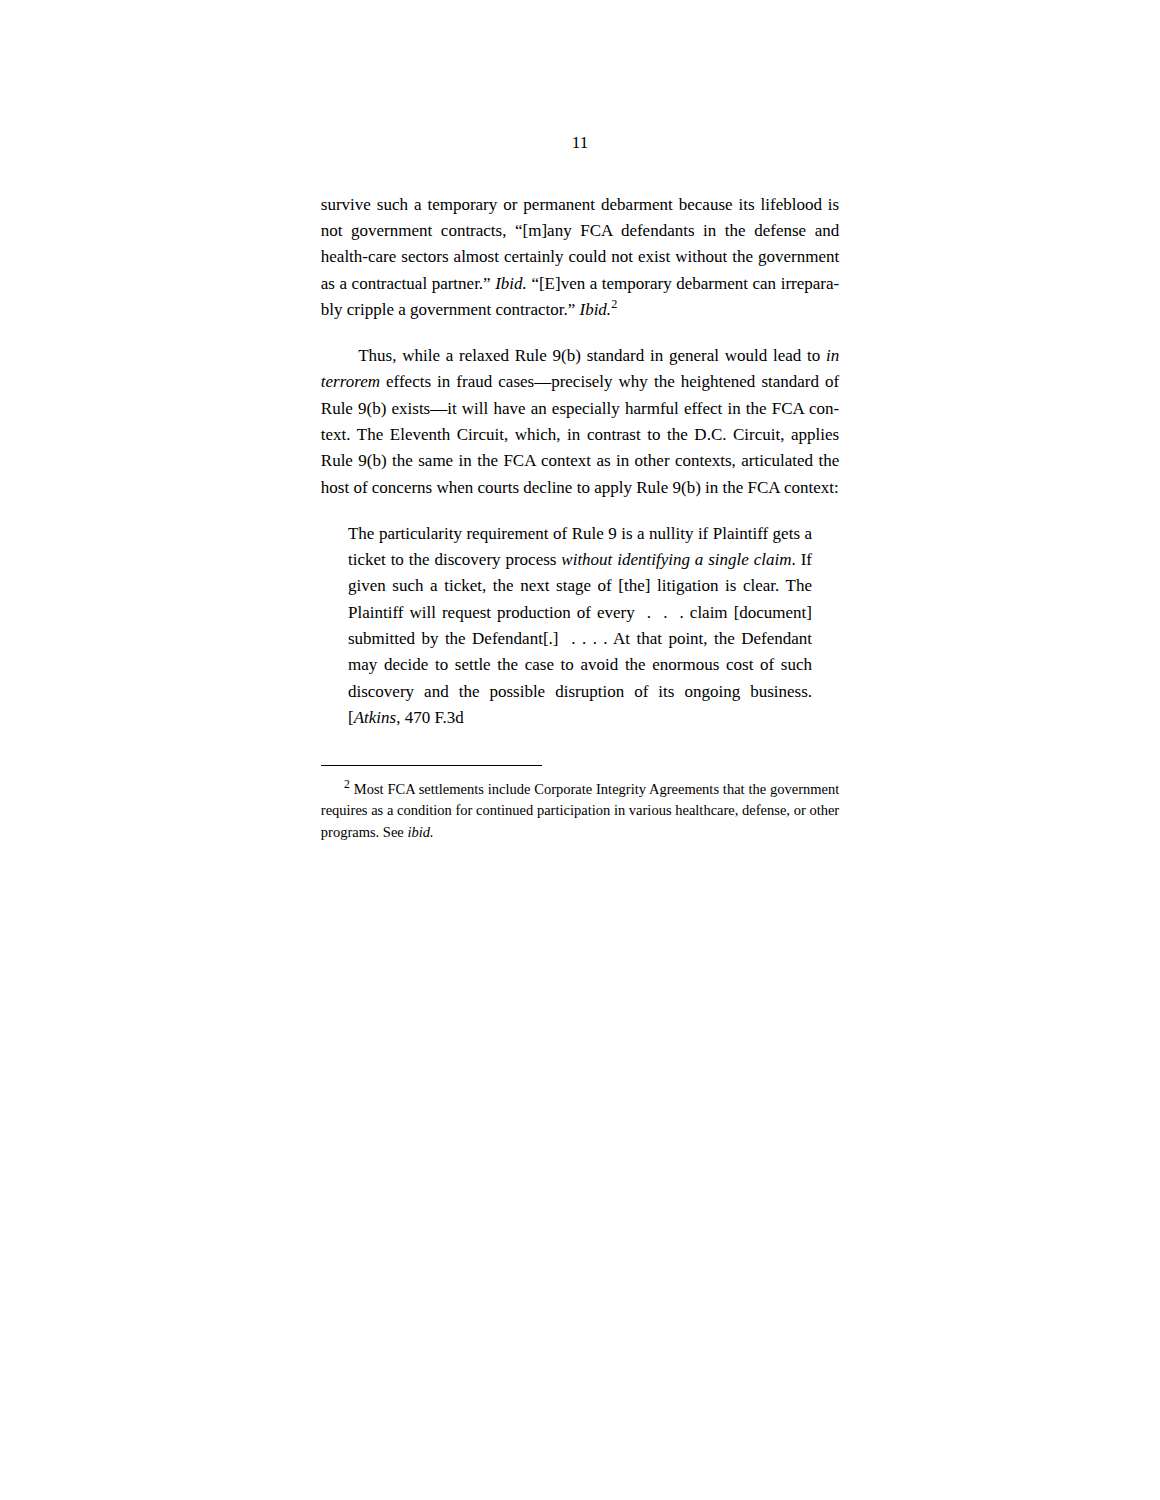11
survive such a temporary or permanent debarment because its lifeblood is not government contracts, “[m]any FCA defendants in the defense and health-care sectors almost certainly could not exist without the government as a contractual partner.” Ibid. “[E]ven a temporary debarment can irreparably cripple a government contractor.” Ibid.2
Thus, while a relaxed Rule 9(b) standard in general would lead to in terrorem effects in fraud cases—precisely why the heightened standard of Rule 9(b) exists—it will have an especially harmful effect in the FCA context. The Eleventh Circuit, which, in contrast to the D.C. Circuit, applies Rule 9(b) the same in the FCA context as in other contexts, articulated the host of concerns when courts decline to apply Rule 9(b) in the FCA context:
The particularity requirement of Rule 9 is a nullity if Plaintiff gets a ticket to the discovery process without identifying a single claim. If given such a ticket, the next stage of [the] litigation is clear. The Plaintiff will request production of every . . . claim [document] submitted by the Defendant[.] . . . . At that point, the Defendant may decide to settle the case to avoid the enormous cost of such discovery and the possible disruption of its ongoing business. [Atkins, 470 F.3d
2 Most FCA settlements include Corporate Integrity Agreements that the government requires as a condition for continued participation in various healthcare, defense, or other programs. See ibid.